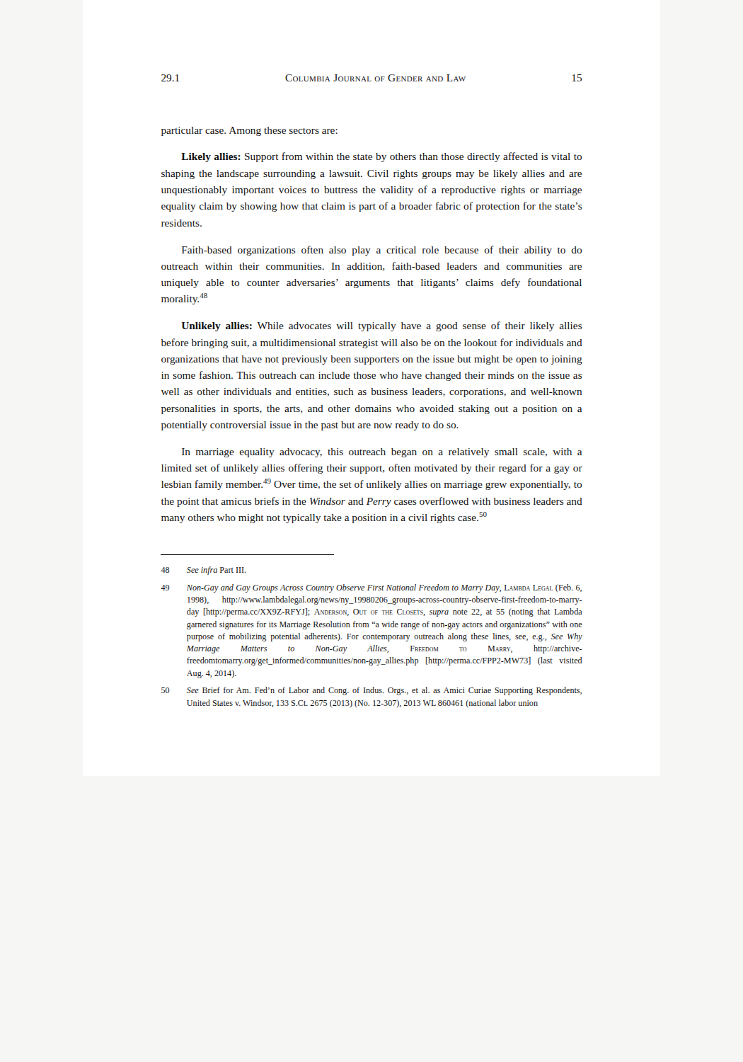29.1 Columbia Journal of Gender and Law 15
particular case. Among these sectors are:
Likely allies: Support from within the state by others than those directly affected is vital to shaping the landscape surrounding a lawsuit. Civil rights groups may be likely allies and are unquestionably important voices to buttress the validity of a reproductive rights or marriage equality claim by showing how that claim is part of a broader fabric of protection for the state’s residents.
Faith-based organizations often also play a critical role because of their ability to do outreach within their communities. In addition, faith-based leaders and communities are uniquely able to counter adversaries’ arguments that litigants’ claims defy foundational morality.48
Unlikely allies: While advocates will typically have a good sense of their likely allies before bringing suit, a multidimensional strategist will also be on the lookout for individuals and organizations that have not previously been supporters on the issue but might be open to joining in some fashion. This outreach can include those who have changed their minds on the issue as well as other individuals and entities, such as business leaders, corporations, and well-known personalities in sports, the arts, and other domains who avoided staking out a position on a potentially controversial issue in the past but are now ready to do so.
In marriage equality advocacy, this outreach began on a relatively small scale, with a limited set of unlikely allies offering their support, often motivated by their regard for a gay or lesbian family member.49 Over time, the set of unlikely allies on marriage grew exponentially, to the point that amicus briefs in the Windsor and Perry cases overflowed with business leaders and many others who might not typically take a position in a civil rights case.50
48 See infra Part III.
49 Non-Gay and Gay Groups Across Country Observe First National Freedom to Marry Day, Lambda Legal (Feb. 6, 1998), http://www.lambdalegal.org/news/ny_19980206_groups-across-country-observe-first-freedom-to-marry-day [http://perma.cc/XX9Z-RFYJ]; Anderson, Out of the Closets, supra note 22, at 55 (noting that Lambda garnered signatures for its Marriage Resolution from “a wide range of non-gay actors and organizations” with one purpose of mobilizing potential adherents). For contemporary outreach along these lines, see, e.g., See Why Marriage Matters to Non-Gay Allies, Freedom to Marry, http://archive-freedomtomarry.org/get_informed/communities/non-gay_allies.php [http://perma.cc/FPP2-MW73] (last visited Aug. 4, 2014).
50 See Brief for Am. Fed’n of Labor and Cong. of Indus. Orgs., et al. as Amici Curiae Supporting Respondents, United States v. Windsor, 133 S.Ct. 2675 (2013) (No. 12-307), 2013 WL 860461 (national labor union